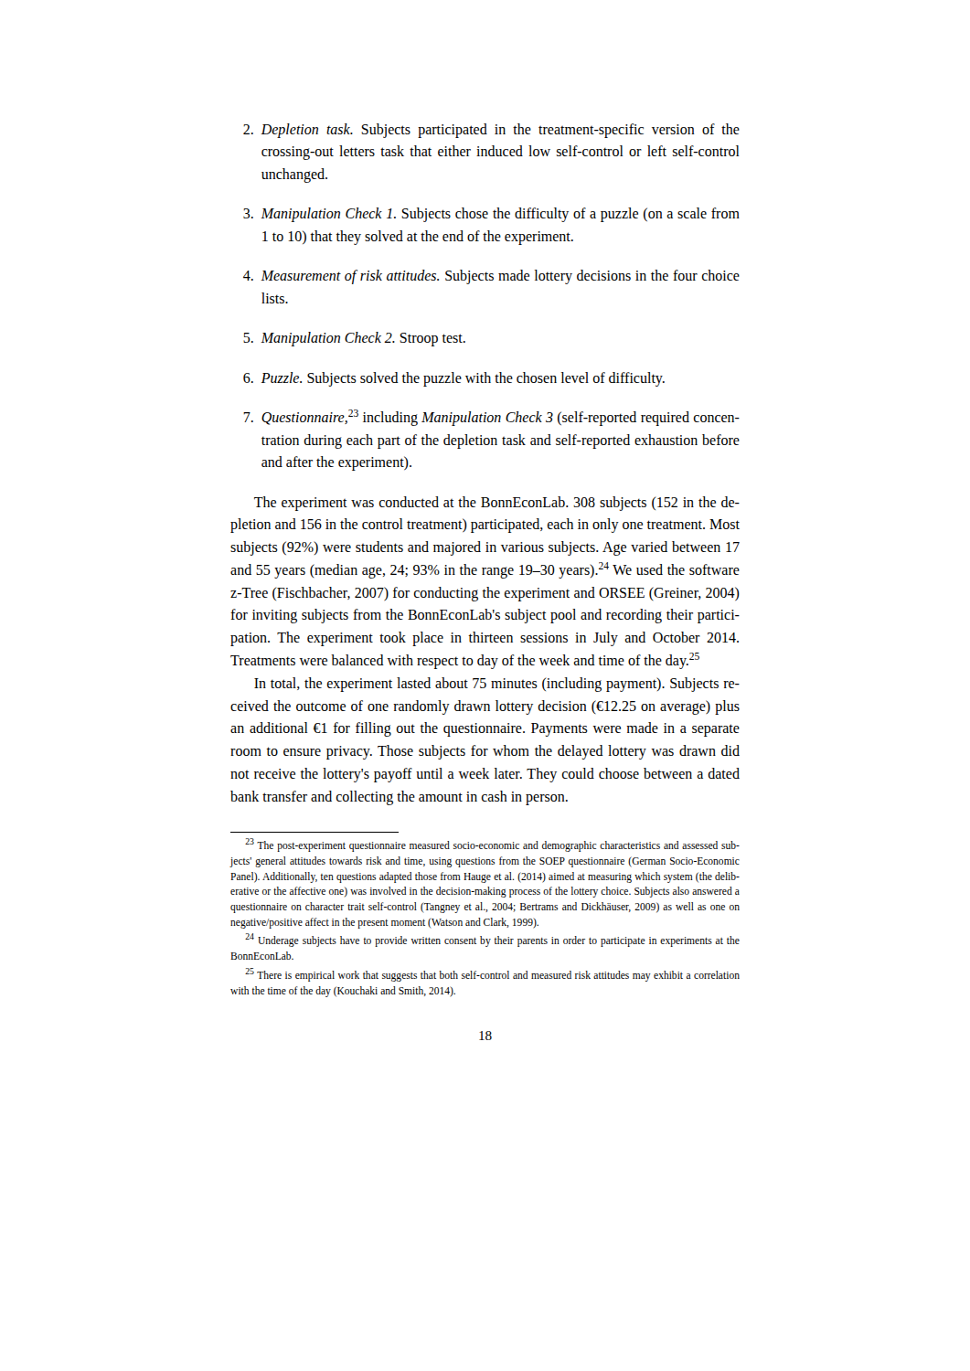2. Depletion task. Subjects participated in the treatment-specific version of the crossing-out letters task that either induced low self-control or left self-control unchanged.
3. Manipulation Check 1. Subjects chose the difficulty of a puzzle (on a scale from 1 to 10) that they solved at the end of the experiment.
4. Measurement of risk attitudes. Subjects made lottery decisions in the four choice lists.
5. Manipulation Check 2. Stroop test.
6. Puzzle. Subjects solved the puzzle with the chosen level of difficulty.
7. Questionnaire,23 including Manipulation Check 3 (self-reported required concentration during each part of the depletion task and self-reported exhaustion before and after the experiment).
The experiment was conducted at the BonnEconLab. 308 subjects (152 in the depletion and 156 in the control treatment) participated, each in only one treatment. Most subjects (92%) were students and majored in various subjects. Age varied between 17 and 55 years (median age, 24; 93% in the range 19–30 years).24 We used the software z-Tree (Fischbacher, 2007) for conducting the experiment and ORSEE (Greiner, 2004) for inviting subjects from the BonnEconLab's subject pool and recording their participation. The experiment took place in thirteen sessions in July and October 2014. Treatments were balanced with respect to day of the week and time of the day.25
In total, the experiment lasted about 75 minutes (including payment). Subjects received the outcome of one randomly drawn lottery decision (€12.25 on average) plus an additional €1 for filling out the questionnaire. Payments were made in a separate room to ensure privacy. Those subjects for whom the delayed lottery was drawn did not receive the lottery's payoff until a week later. They could choose between a dated bank transfer and collecting the amount in cash in person.
23 The post-experiment questionnaire measured socio-economic and demographic characteristics and assessed subjects' general attitudes towards risk and time, using questions from the SOEP questionnaire (German Socio-Economic Panel). Additionally, ten questions adapted those from Hauge et al. (2014) aimed at measuring which system (the deliberative or the affective one) was involved in the decision-making process of the lottery choice. Subjects also answered a questionnaire on character trait self-control (Tangney et al., 2004; Bertrams and Dickhäuser, 2009) as well as one on negative/positive affect in the present moment (Watson and Clark, 1999).
24 Underage subjects have to provide written consent by their parents in order to participate in experiments at the BonnEconLab.
25 There is empirical work that suggests that both self-control and measured risk attitudes may exhibit a correlation with the time of the day (Kouchaki and Smith, 2014).
18